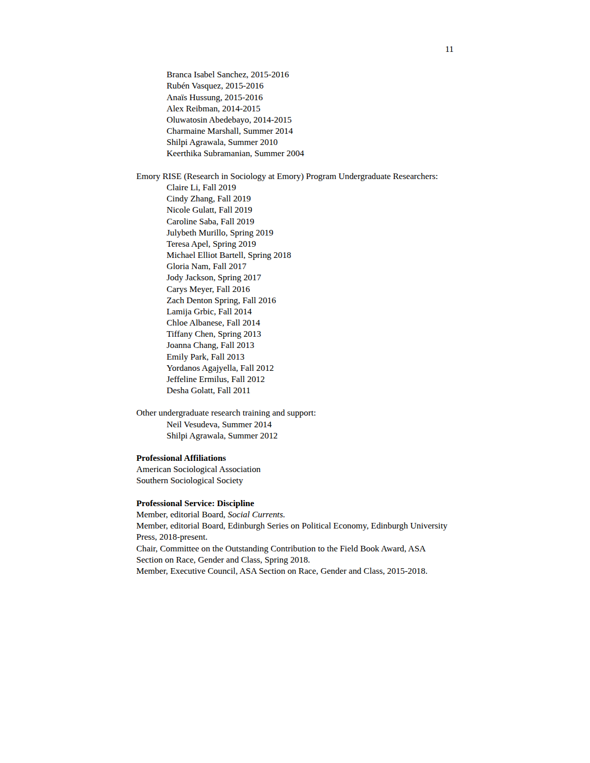11
Branca Isabel Sanchez, 2015-2016
Rubén Vasquez, 2015-2016
Anaïs Hussung, 2015-2016
Alex Reibman, 2014-2015
Oluwatosin Abedebayo, 2014-2015
Charmaine Marshall, Summer 2014
Shilpi Agrawala, Summer 2010
Keerthika Subramanian, Summer 2004
Emory RISE (Research in Sociology at Emory) Program Undergraduate Researchers:
Claire Li, Fall 2019
Cindy Zhang, Fall 2019
Nicole Gulatt, Fall 2019
Caroline Saba, Fall 2019
Julybeth Murillo, Spring 2019
Teresa Apel, Spring 2019
Michael Elliot Bartell, Spring 2018
Gloria Nam, Fall 2017
Jody Jackson, Spring 2017
Carys Meyer, Fall 2016
Zach Denton Spring, Fall 2016
Lamija Grbic, Fall 2014
Chloe Albanese, Fall 2014
Tiffany Chen, Spring 2013
Joanna Chang, Fall 2013
Emily Park, Fall 2013
Yordanos Agajyella, Fall 2012
Jeffeline Ermilus, Fall 2012
Desha Golatt, Fall 2011
Other undergraduate research training and support:
Neil Vesudeva, Summer 2014
Shilpi Agrawala, Summer 2012
Professional Affiliations
American Sociological Association
Southern Sociological Society
Professional Service: Discipline
Member, editorial Board, Social Currents.
Member, editorial Board, Edinburgh Series on Political Economy, Edinburgh University Press, 2018-present.
Chair, Committee on the Outstanding Contribution to the Field Book Award, ASA Section on Race, Gender and Class, Spring 2018.
Member, Executive Council, ASA Section on Race, Gender and Class, 2015-2018.